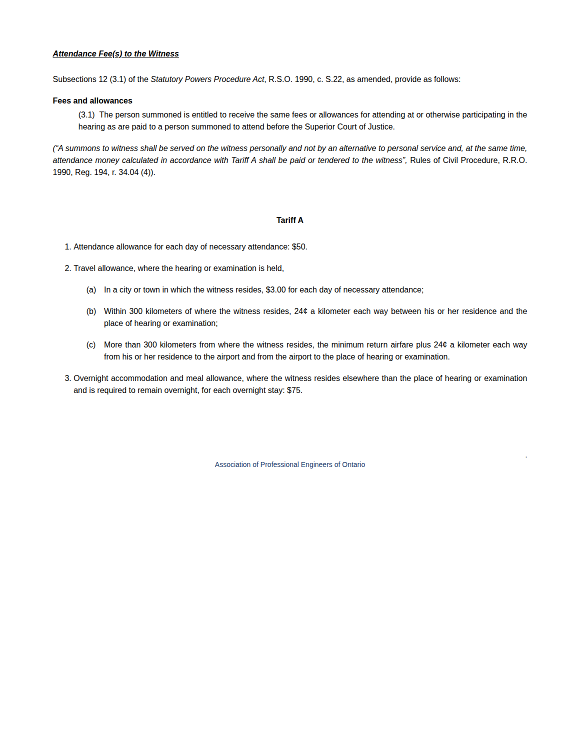Attendance Fee(s) to the Witness
Subsections 12 (3.1) of the Statutory Powers Procedure Act, R.S.O. 1990, c. S.22, as amended, provide as follows:
Fees and allowances
(3.1) The person summoned is entitled to receive the same fees or allowances for attending at or otherwise participating in the hearing as are paid to a person summoned to attend before the Superior Court of Justice.
(“A summons to witness shall be served on the witness personally and not by an alternative to personal service and, at the same time, attendance money calculated in accordance with Tariff A shall be paid or tendered to the witness”, Rules of Civil Procedure, R.R.O. 1990, Reg. 194, r. 34.04 (4)).
Tariff A
Attendance allowance for each day of necessary attendance: $50.
Travel allowance, where the hearing or examination is held,
(a) In a city or town in which the witness resides, $3.00 for each day of necessary attendance;
(b) Within 300 kilometers of where the witness resides, 24¢ a kilometer each way between his or her residence and the place of hearing or examination;
(c) More than 300 kilometers from where the witness resides, the minimum return airfare plus 24¢ a kilometer each way from his or her residence to the airport and from the airport to the place of hearing or examination.
Overnight accommodation and meal allowance, where the witness resides elsewhere than the place of hearing or examination and is required to remain overnight, for each overnight stay: $75.
. Association of Professional Engineers of Ontario